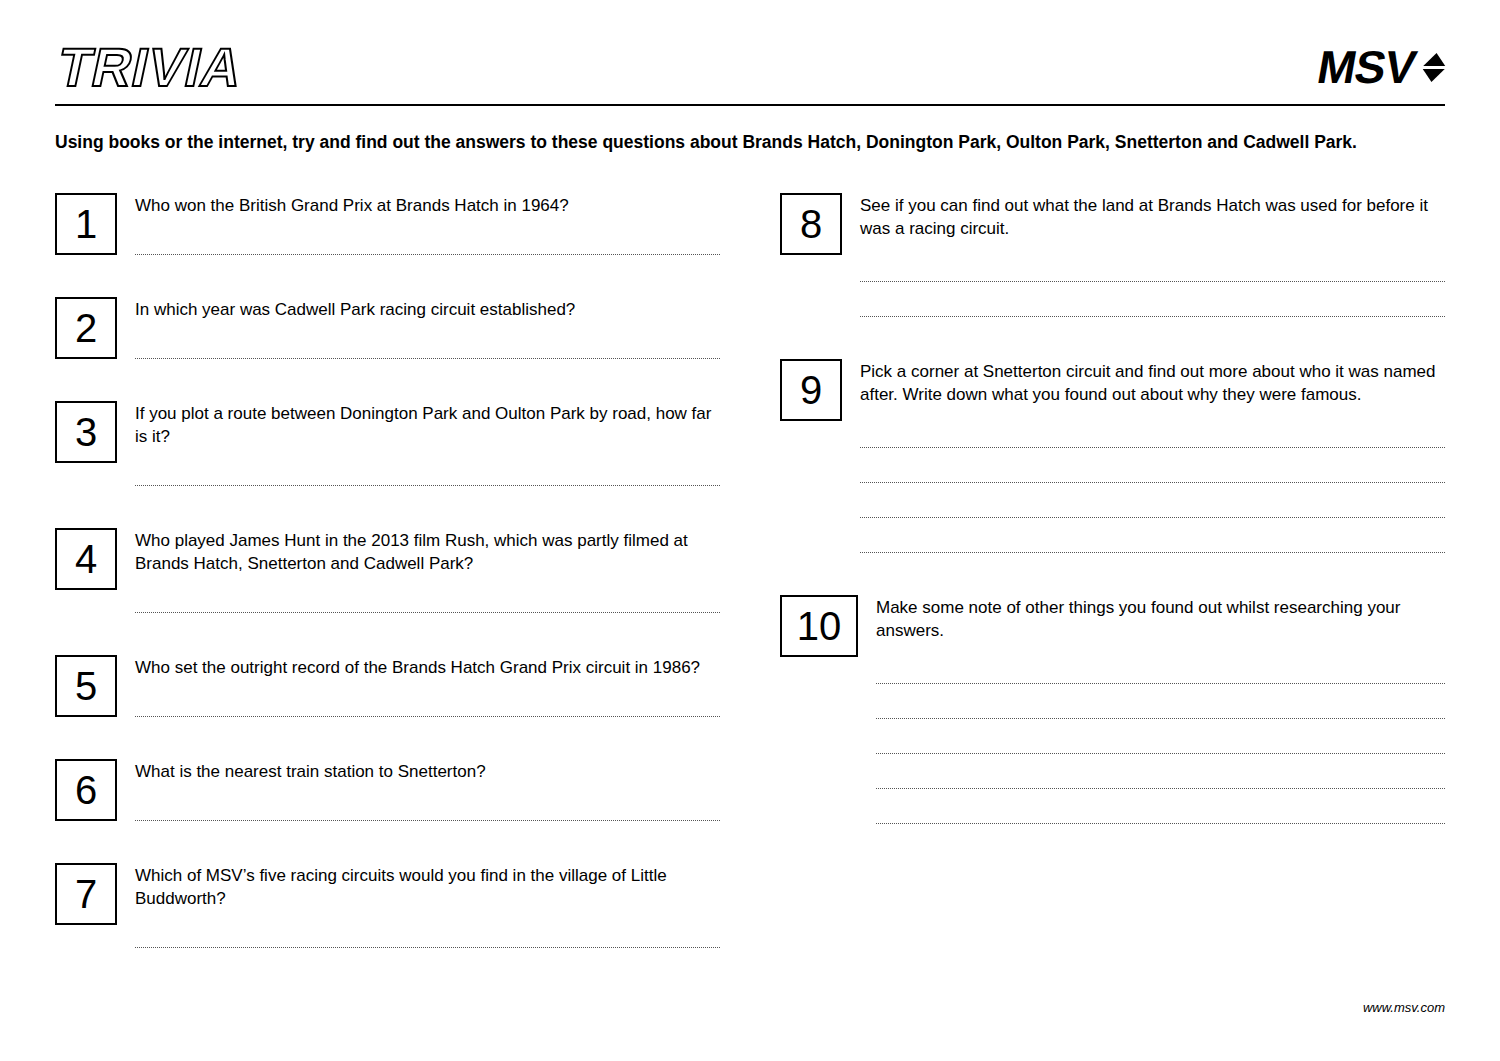TRIVIA
MSV
Using books or the internet, try and find out the answers to these questions about Brands Hatch, Donington Park, Oulton Park, Snetterton and Cadwell Park.
1
Who won the British Grand Prix at Brands Hatch in 1964?
2
In which year was Cadwell Park racing circuit established?
3
If you plot a route between Donington Park and Oulton Park by road, how far is it?
4
Who played James Hunt in the 2013 film Rush, which was partly filmed at Brands Hatch, Snetterton and Cadwell Park?
5
Who set the outright record of the Brands Hatch Grand Prix circuit in 1986?
6
What is the nearest train station to Snetterton?
7
Which of MSV’s five racing circuits would you find in the village of Little Buddworth?
8
See if you can find out what the land at Brands Hatch was used for before it was a racing circuit.
9
Pick a corner at Snetterton circuit and find out more about who it was named after. Write down what you found out about why they were famous.
10
Make some note of other things you found out whilst researching your answers.
www.msv.com